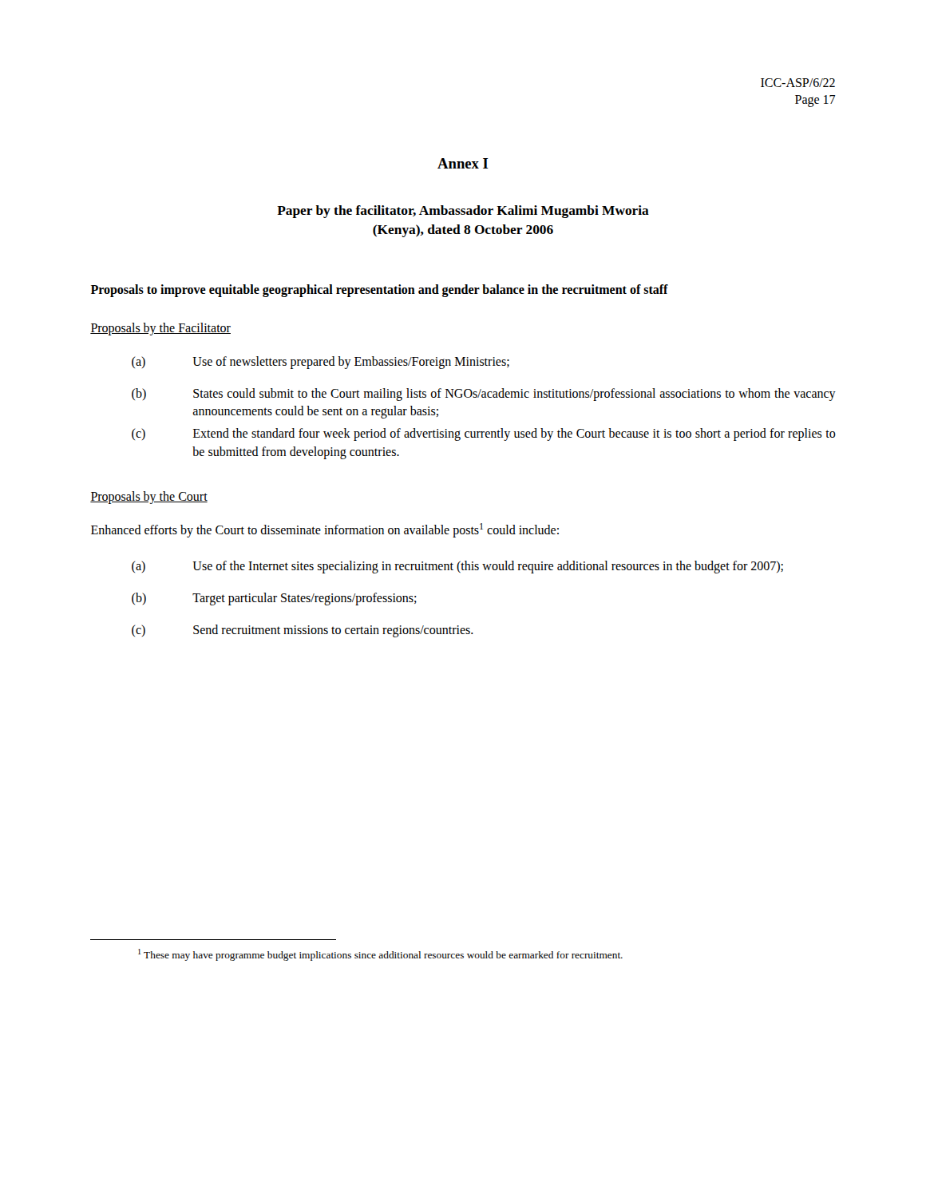ICC-ASP/6/22
Page 17
Annex I
Paper by the facilitator, Ambassador Kalimi Mugambi Mworia
(Kenya), dated 8 October 2006
Proposals to improve equitable geographical representation and gender balance in the recruitment of staff
Proposals by the Facilitator
| (a) | Use of newsletters prepared by Embassies/Foreign Ministries; |
| (b) | States could submit to the Court mailing lists of NGOs/academic institutions/professional associations to whom the vacancy announcements could be sent on a regular basis; |
| (c) | Extend the standard four week period of advertising currently used by the Court because it is too short a period for replies to be submitted from developing countries. |
Proposals by the Court
Enhanced efforts by the Court to disseminate information on available posts1 could include:
| (a) | Use of the Internet sites specializing in recruitment (this would require additional resources in the budget for 2007); |
| (b) | Target particular States/regions/professions; |
| (c) | Send recruitment missions to certain regions/countries. |
1 These may have programme budget implications since additional resources would be earmarked for recruitment.